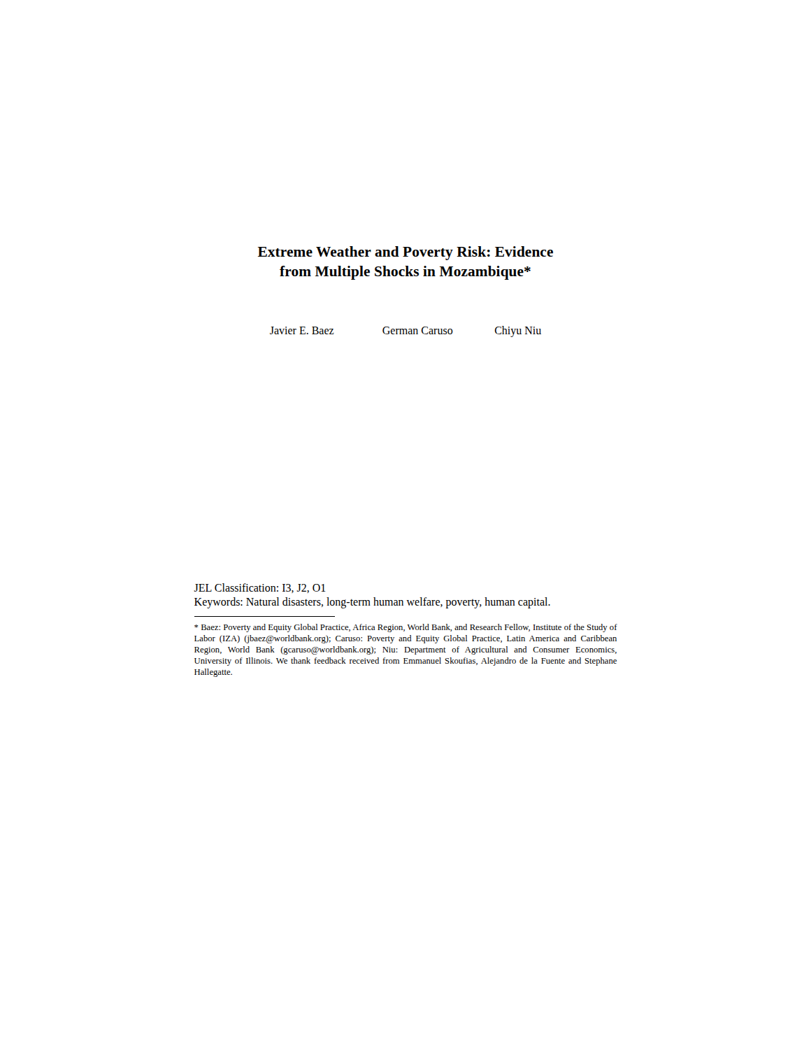Extreme Weather and Poverty Risk: Evidence
from Multiple Shocks in Mozambique*
Javier E. Baez German Caruso Chiyu Niu
JEL Classification: I3, J2, O1
Keywords: Natural disasters, long-term human welfare, poverty, human capital.
* Baez: Poverty and Equity Global Practice, Africa Region, World Bank, and Research Fellow, Institute of the Study of Labor (IZA) (jbaez@worldbank.org); Caruso: Poverty and Equity Global Practice, Latin America and Caribbean Region, World Bank (gcaruso@worldbank.org); Niu: Department of Agricultural and Consumer Economics, University of Illinois. We thank feedback received from Emmanuel Skoufias, Alejandro de la Fuente and Stephane Hallegatte.